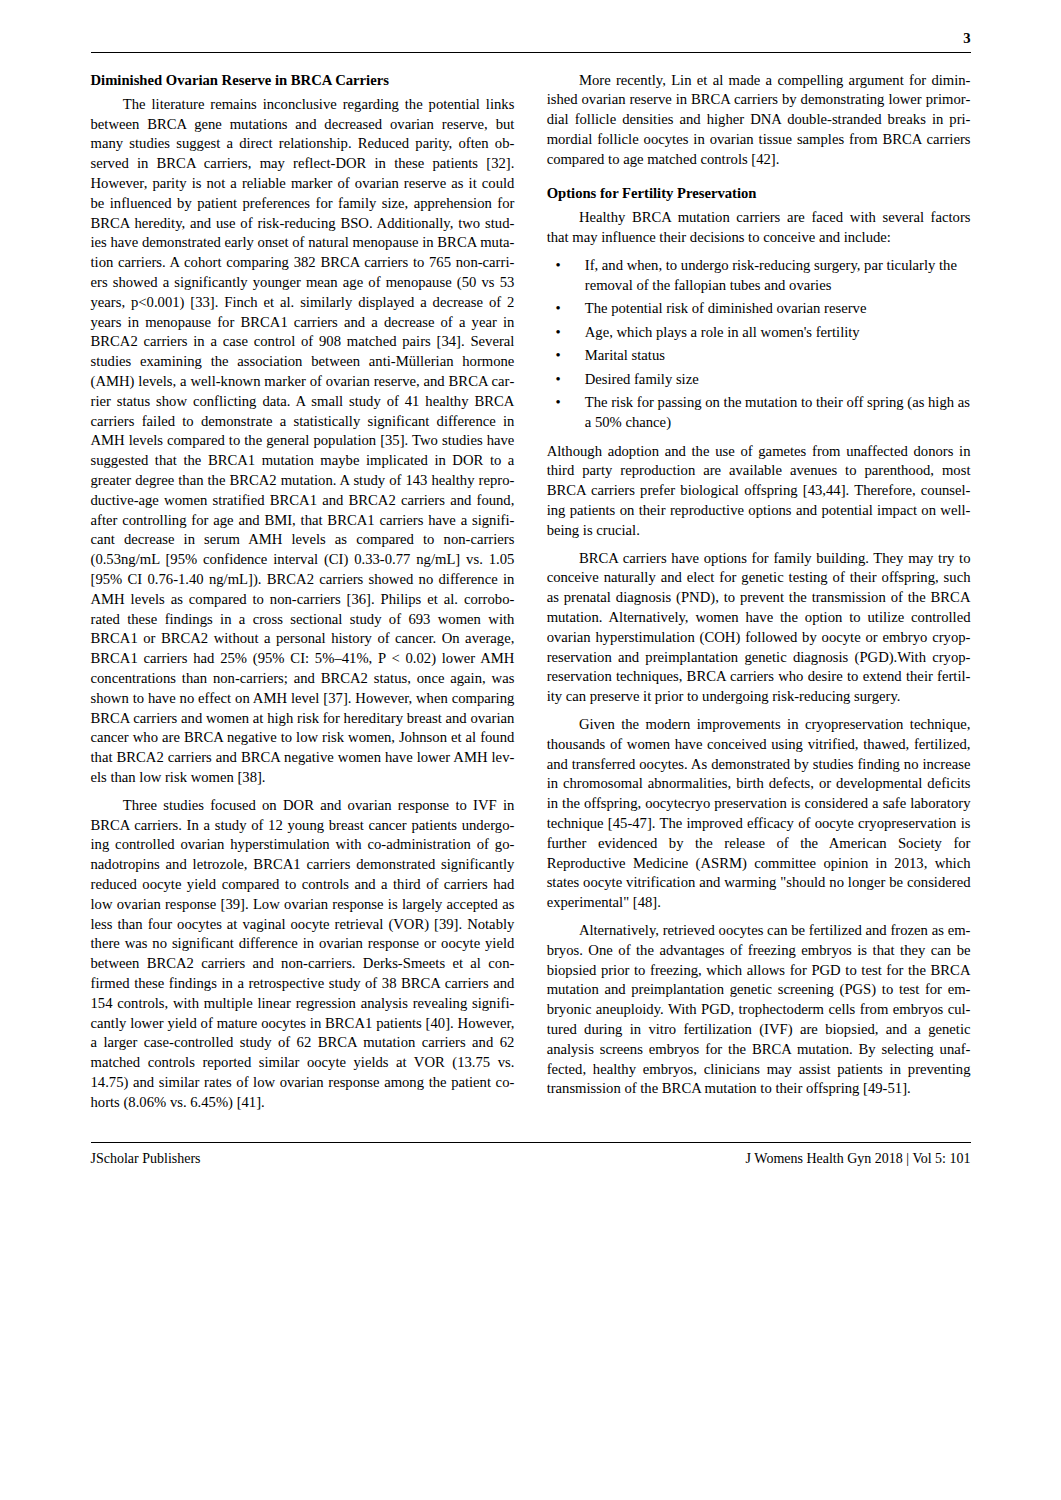3
Diminished Ovarian Reserve in BRCA Carriers
The literature remains inconclusive regarding the potential links between BRCA gene mutations and decreased ovarian reserve, but many studies suggest a direct relationship. Reduced parity, often observed in BRCA carriers, may reflect-DOR in these patients [32]. However, parity is not a reliable marker of ovarian reserve as it could be influenced by patient preferences for family size, apprehension for BRCA heredity, and use of risk-reducing BSO. Additionally, two studies have demonstrated early onset of natural menopause in BRCA mutation carriers. A cohort comparing 382 BRCA carriers to 765 non-carriers showed a significantly younger mean age of menopause (50 vs 53 years, p<0.001) [33]. Finch et al. similarly displayed a decrease of 2 years in menopause for BRCA1 carriers and a decrease of a year in BRCA2 carriers in a case control of 908 matched pairs [34]. Several studies examining the association between anti-Müllerian hormone (AMH) levels, a well-known marker of ovarian reserve, and BRCA carrier status show conflicting data. A small study of 41 healthy BRCA carriers failed to demonstrate a statistically significant difference in AMH levels compared to the general population [35]. Two studies have suggested that the BRCA1 mutation maybe implicated in DOR to a greater degree than the BRCA2 mutation. A study of 143 healthy reproductive-age women stratified BRCA1 and BRCA2 carriers and found, after controlling for age and BMI, that BRCA1 carriers have a significant decrease in serum AMH levels as compared to non-carriers (0.53ng/mL [95% confidence interval (CI) 0.33-0.77 ng/mL] vs. 1.05 [95% CI 0.76-1.40 ng/mL]). BRCA2 carriers showed no difference in AMH levels as compared to non-carriers [36]. Philips et al. corroborated these findings in a cross sectional study of 693 women with BRCA1 or BRCA2 without a personal history of cancer. On average, BRCA1 carriers had 25% (95% CI: 5%–41%, P < 0.02) lower AMH concentrations than non-carriers; and BRCA2 status, once again, was shown to have no effect on AMH level [37]. However, when comparing BRCA carriers and women at high risk for hereditary breast and ovarian cancer who are BRCA negative to low risk women, Johnson et al found that BRCA2 carriers and BRCA negative women have lower AMH levels than low risk women [38].
Three studies focused on DOR and ovarian response to IVF in BRCA carriers. In a study of 12 young breast cancer patients undergoing controlled ovarian hyperstimulation with co-administration of gonadotropins and letrozole, BRCA1 carriers demonstrated significantly reduced oocyte yield compared to controls and a third of carriers had low ovarian response [39]. Low ovarian response is largely accepted as less than four oocytes at vaginal oocyte retrieval (VOR) [39]. Notably there was no significant difference in ovarian response or oocyte yield between BRCA2 carriers and non-carriers. Derks-Smeets et al confirmed these findings in a retrospective study of 38 BRCA carriers and 154 controls, with multiple linear regression analysis revealing significantly lower yield of mature oocytes in BRCA1 patients [40]. However, a larger case-controlled study of 62 BRCA mutation carriers and 62 matched controls reported similar oocyte yields at VOR (13.75 vs. 14.75) and similar rates of low ovarian response among the patient cohorts (8.06% vs. 6.45%) [41].
More recently, Lin et al made a compelling argument for diminished ovarian reserve in BRCA carriers by demonstrating lower primordial follicle densities and higher DNA double-stranded breaks in primordial follicle oocytes in ovarian tissue samples from BRCA carriers compared to age matched controls [42].
Options for Fertility Preservation
Healthy BRCA mutation carriers are faced with several factors that may influence their decisions to conceive and include:
If, and when, to undergo risk-reducing surgery, par ticularly the removal of the fallopian tubes and ovaries
The potential risk of diminished ovarian reserve
Age, which plays a role in all women's fertility
Marital status
Desired family size
The risk for passing on the mutation to their off spring (as high as a 50% chance)
Although adoption and the use of gametes from unaffected donors in third party reproduction are available avenues to parenthood, most BRCA carriers prefer biological offspring [43,44]. Therefore, counseling patients on their reproductive options and potential impact on well-being is crucial.
BRCA carriers have options for family building. They may try to conceive naturally and elect for genetic testing of their offspring, such as prenatal diagnosis (PND), to prevent the transmission of the BRCA mutation. Alternatively, women have the option to utilize controlled ovarian hyperstimulation (COH) followed by oocyte or embryo cryopreservation and preimplantation genetic diagnosis (PGD).With cryopreservation techniques, BRCA carriers who desire to extend their fertility can preserve it prior to undergoing risk-reducing surgery.
Given the modern improvements in cryopreservation technique, thousands of women have conceived using vitrified, thawed, fertilized, and transferred oocytes. As demonstrated by studies finding no increase in chromosomal abnormalities, birth defects, or developmental deficits in the offspring, oocytecryo preservation is considered a safe laboratory technique [45-47]. The improved efficacy of oocyte cryopreservation is further evidenced by the release of the American Society for Reproductive Medicine (ASRM) committee opinion in 2013, which states oocyte vitrification and warming "should no longer be considered experimental" [48].
Alternatively, retrieved oocytes can be fertilized and frozen as embryos. One of the advantages of freezing embryos is that they can be biopsied prior to freezing, which allows for PGD to test for the BRCA mutation and preimplantation genetic screening (PGS) to test for embryonic aneuploidy. With PGD, trophectoderm cells from embryos cultured during in vitro fertilization (IVF) are biopsied, and a genetic analysis screens embryos for the BRCA mutation. By selecting unaffected, healthy embryos, clinicians may assist patients in preventing transmission of the BRCA mutation to their offspring [49-51].
JScholar Publishers J Womens Health Gyn 2018 | Vol 5: 101